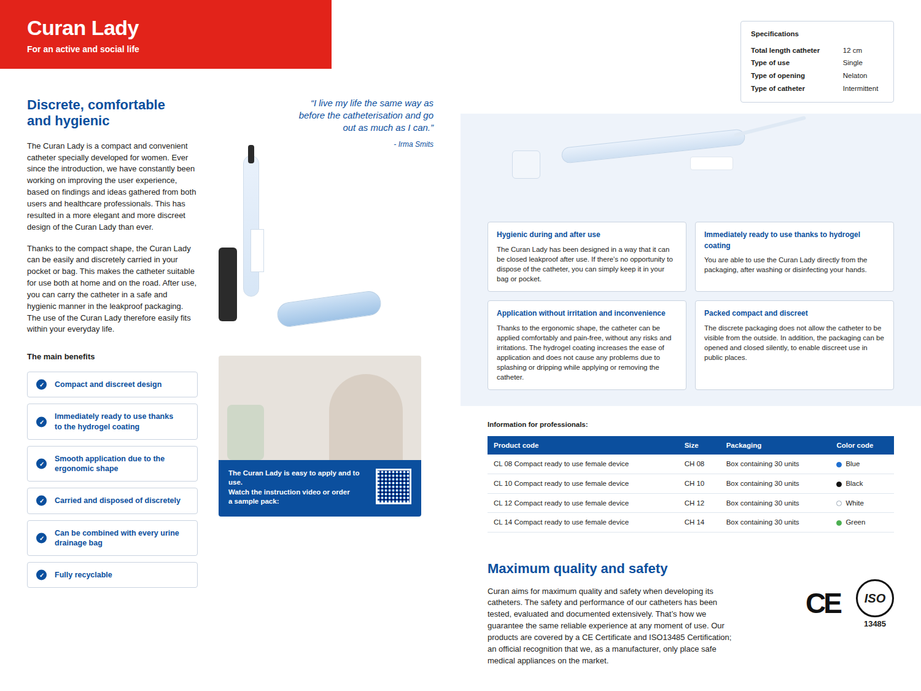Curan Lady
For an active and social life
Discrete, comfortable
and hygienic
The Curan Lady is a compact and convenient catheter specially developed for women. Ever since the introduction, we have constantly been working on improving the user experience, based on findings and ideas gathered from both users and healthcare professionals. This has resulted in a more elegant and more discreet design of the Curan Lady than ever.
Thanks to the compact shape, the Curan Lady can be easily and discretely carried in your pocket or bag. This makes the catheter suitable for use both at home and on the road. After use, you can carry the catheter in a safe and hygienic manner in the leakproof packaging. The use of the Curan Lady therefore easily fits within your everyday life.
The main benefits
Compact and discreet design
Immediately ready to use thanks
to the hydrogel coating
Smooth application due to the ergonomic shape
Carried and disposed of discretely
Can be combined with every urine drainage bag
Fully recyclable
“I live my life the same way as before the catheterisation and go out as much as I can.” - Irma Smits
The Curan Lady is easy to apply and to use.
Watch the instruction video or order
a sample pack:
Specifications
| Total length catheter | 12 cm |
| Type of use | Single |
| Type of opening | Nelaton |
| Type of catheter | Intermittent |
Hygienic during and after use
The Curan Lady has been designed in a way that it can be closed leakproof after use. If there’s no opportunity to dispose of the catheter, you can simply keep it in your bag or pocket.
Immediately ready to use thanks to hydrogel coating
You are able to use the Curan Lady directly from the packaging, after washing or disinfecting your hands.
Application without irritation and inconvenience
Thanks to the ergonomic shape, the catheter can be applied comfortably and pain-free, without any risks and irritations. The hydrogel coating increases the ease of application and does not cause any problems due to splashing or dripping while applying or removing the catheter.
Packed compact and discreet
The discrete packaging does not allow the catheter to be visible from the outside. In addition, the packaging can be opened and closed silently, to enable discreet use in public places.
Information for professionals:
| Product code | Size | Packaging | Color code |
| --- | --- | --- | --- |
| CL 08 Compact ready to use female device | CH 08 | Box containing 30 units | Blue |
| CL 10 Compact ready to use female device | CH 10 | Box containing 30 units | Black |
| CL 12 Compact ready to use female device | CH 12 | Box containing 30 units | White |
| CL 14 Compact ready to use female device | CH 14 | Box containing 30 units | Green |
Maximum quality and safety
Curan aims for maximum quality and safety when developing its catheters. The safety and performance of our catheters has been tested, evaluated and documented extensively. That’s how we guarantee the same reliable experience at any moment of use. Our products are covered by a CE Certificate and ISO13485 Certification; an official recognition that we, as a manufacturer, only place safe medical appliances on the market.
CE
ISO
13485